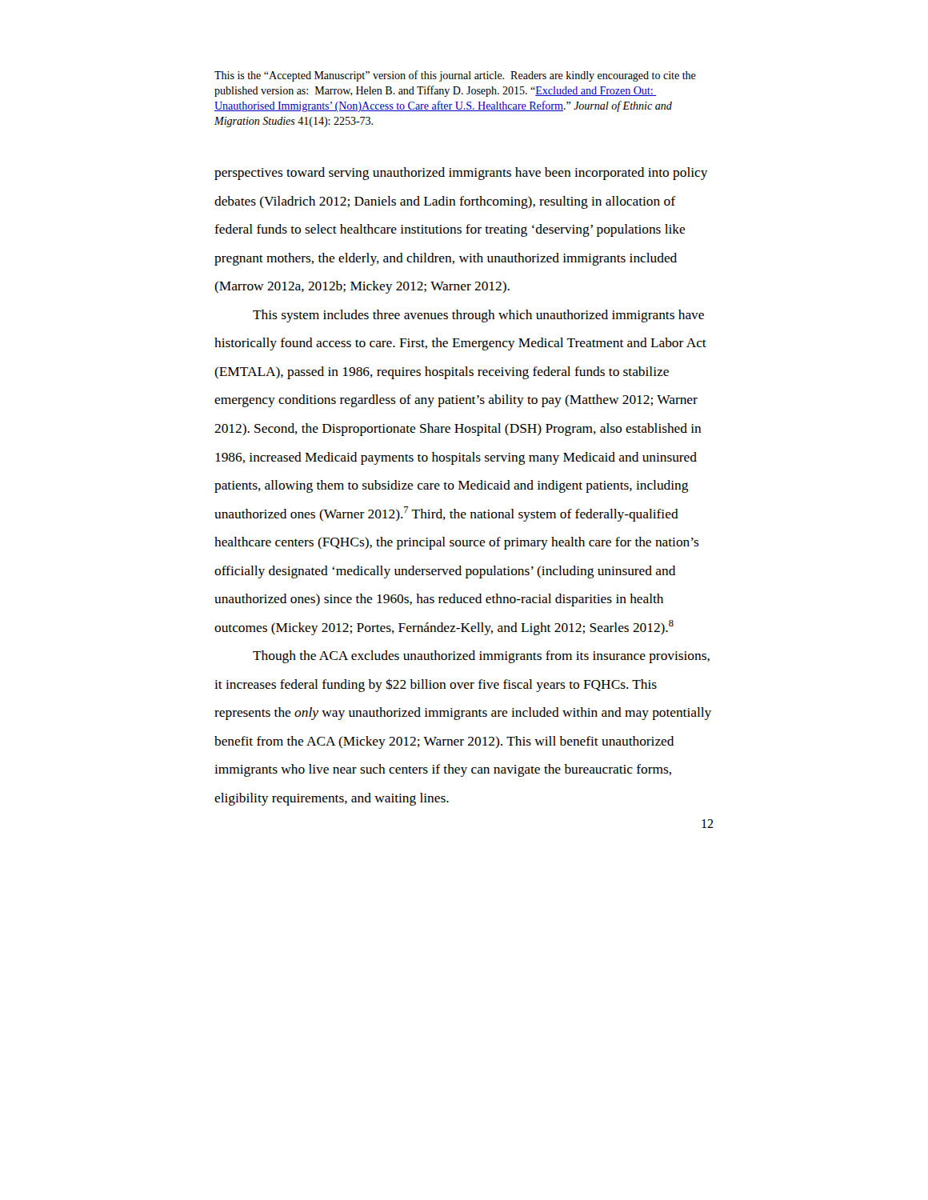This is the “Accepted Manuscript” version of this journal article. Readers are kindly encouraged to cite the published version as: Marrow, Helen B. and Tiffany D. Joseph. 2015. “Excluded and Frozen Out: Unauthorised Immigrants’ (Non)Access to Care after U.S. Healthcare Reform.” Journal of Ethnic and Migration Studies 41(14): 2253-73.
perspectives toward serving unauthorized immigrants have been incorporated into policy debates (Viladrich 2012; Daniels and Ladin forthcoming), resulting in allocation of federal funds to select healthcare institutions for treating ‘deserving’ populations like pregnant mothers, the elderly, and children, with unauthorized immigrants included (Marrow 2012a, 2012b; Mickey 2012; Warner 2012).
This system includes three avenues through which unauthorized immigrants have historically found access to care. First, the Emergency Medical Treatment and Labor Act (EMTALA), passed in 1986, requires hospitals receiving federal funds to stabilize emergency conditions regardless of any patient’s ability to pay (Matthew 2012; Warner 2012). Second, the Disproportionate Share Hospital (DSH) Program, also established in 1986, increased Medicaid payments to hospitals serving many Medicaid and uninsured patients, allowing them to subsidize care to Medicaid and indigent patients, including unauthorized ones (Warner 2012).7 Third, the national system of federally-qualified healthcare centers (FQHCs), the principal source of primary health care for the nation’s officially designated ‘medically underserved populations’ (including uninsured and unauthorized ones) since the 1960s, has reduced ethno-racial disparities in health outcomes (Mickey 2012; Portes, Fernández-Kelly, and Light 2012; Searles 2012).8
Though the ACA excludes unauthorized immigrants from its insurance provisions, it increases federal funding by $22 billion over five fiscal years to FQHCs. This represents the only way unauthorized immigrants are included within and may potentially benefit from the ACA (Mickey 2012; Warner 2012). This will benefit unauthorized immigrants who live near such centers if they can navigate the bureaucratic forms, eligibility requirements, and waiting lines.
12